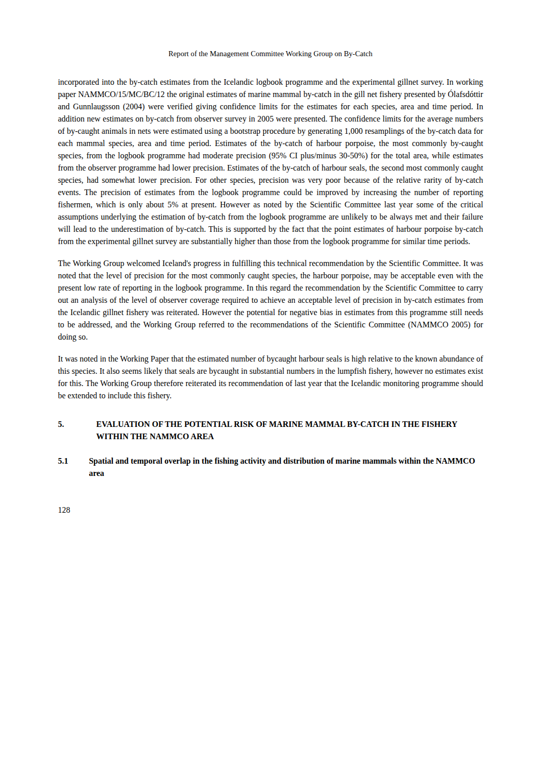Report of the Management Committee Working Group on By-Catch
incorporated into the by-catch estimates from the Icelandic logbook programme and the experimental gillnet survey. In working paper NAMMCO/15/MC/BC/12 the original estimates of marine mammal by-catch in the gill net fishery presented by Ólafsdóttir and Gunnlaugsson (2004) were verified giving confidence limits for the estimates for each species, area and time period. In addition new estimates on by-catch from observer survey in 2005 were presented. The confidence limits for the average numbers of by-caught animals in nets were estimated using a bootstrap procedure by generating 1,000 resamplings of the by-catch data for each mammal species, area and time period. Estimates of the by-catch of harbour porpoise, the most commonly by-caught species, from the logbook programme had moderate precision (95% CI plus/minus 30-50%) for the total area, while estimates from the observer programme had lower precision. Estimates of the by-catch of harbour seals, the second most commonly caught species, had somewhat lower precision. For other species, precision was very poor because of the relative rarity of by-catch events. The precision of estimates from the logbook programme could be improved by increasing the number of reporting fishermen, which is only about 5% at present. However as noted by the Scientific Committee last year some of the critical assumptions underlying the estimation of by-catch from the logbook programme are unlikely to be always met and their failure will lead to the underestimation of by-catch. This is supported by the fact that the point estimates of harbour porpoise by-catch from the experimental gillnet survey are substantially higher than those from the logbook programme for similar time periods.
The Working Group welcomed Iceland's progress in fulfilling this technical recommendation by the Scientific Committee. It was noted that the level of precision for the most commonly caught species, the harbour porpoise, may be acceptable even with the present low rate of reporting in the logbook programme. In this regard the recommendation by the Scientific Committee to carry out an analysis of the level of observer coverage required to achieve an acceptable level of precision in by-catch estimates from the Icelandic gillnet fishery was reiterated. However the potential for negative bias in estimates from this programme still needs to be addressed, and the Working Group referred to the recommendations of the Scientific Committee (NAMMCO 2005) for doing so.
It was noted in the Working Paper that the estimated number of bycaught harbour seals is high relative to the known abundance of this species. It also seems likely that seals are bycaught in substantial numbers in the lumpfish fishery, however no estimates exist for this. The Working Group therefore reiterated its recommendation of last year that the Icelandic monitoring programme should be extended to include this fishery.
5. Evaluation of the potential risk of marine mammal by-catch in the fishery within the NAMMCO area
5.1 Spatial and temporal overlap in the fishing activity and distribution of marine mammals within the NAMMCO area
128